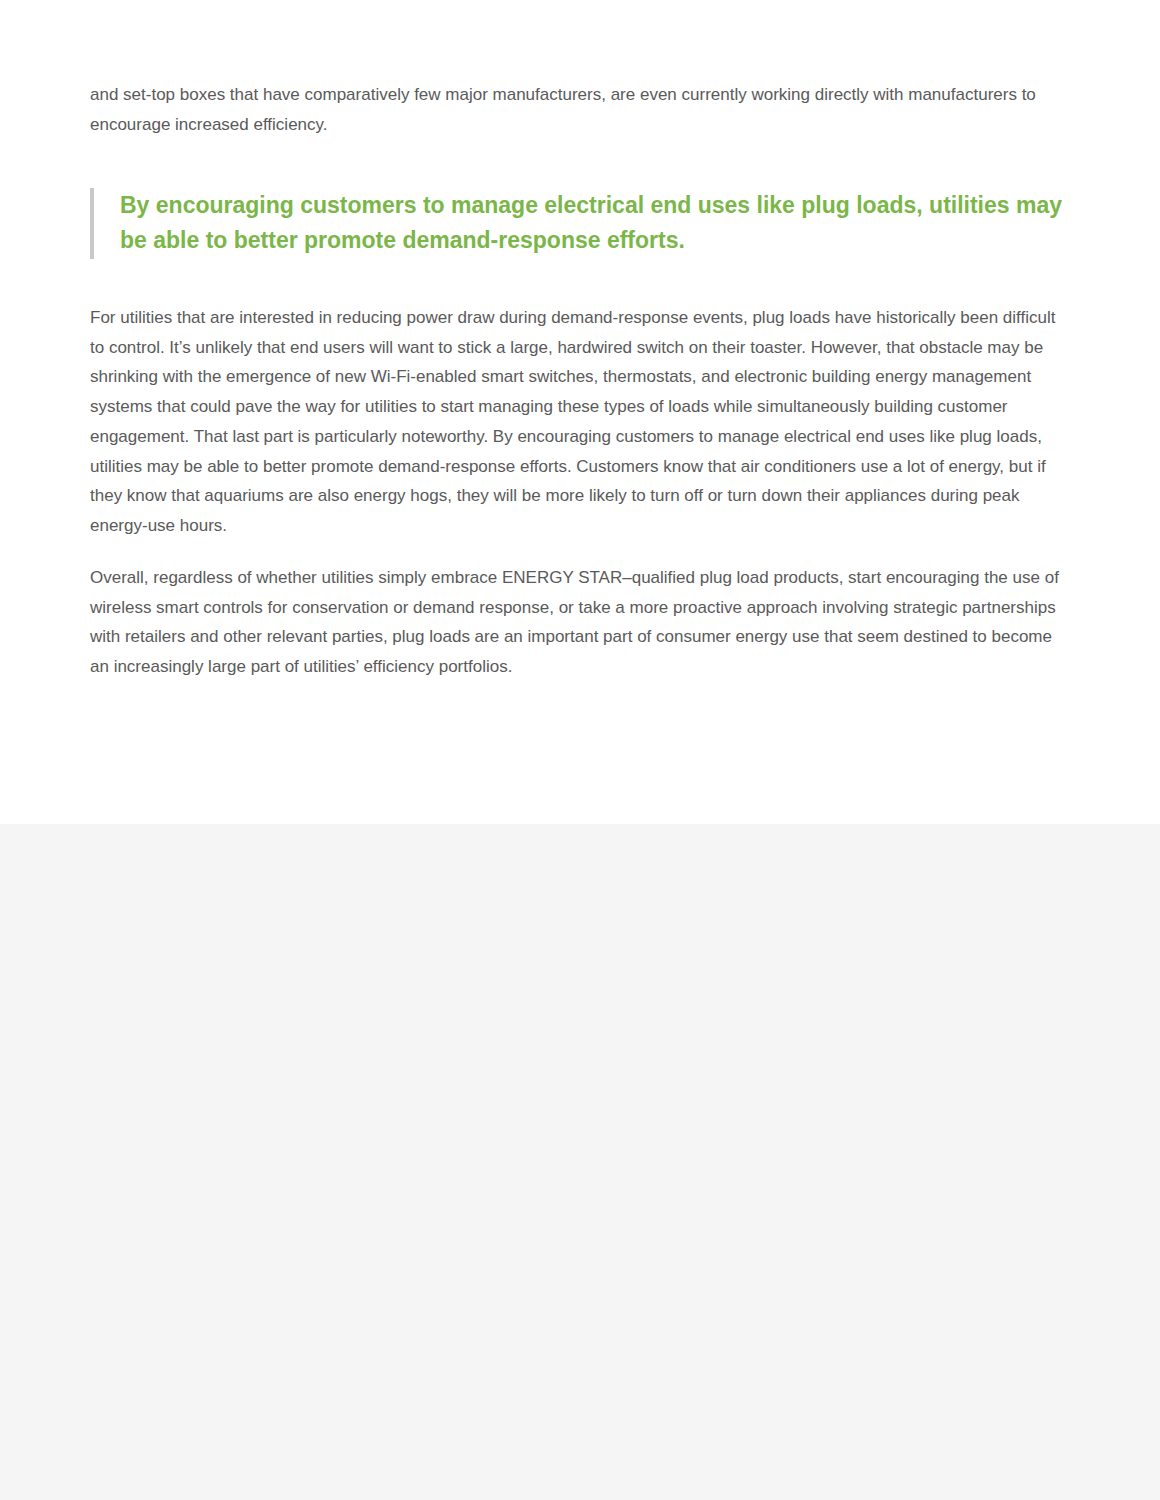and set-top boxes that have comparatively few major manufacturers, are even currently working directly with manufacturers to encourage increased efficiency.
By encouraging customers to manage electrical end uses like plug loads, utilities may be able to better promote demand-response efforts.
For utilities that are interested in reducing power draw during demand-response events, plug loads have historically been difficult to control. It’s unlikely that end users will want to stick a large, hardwired switch on their toaster. However, that obstacle may be shrinking with the emergence of new Wi-Fi-enabled smart switches, thermostats, and electronic building energy management systems that could pave the way for utilities to start managing these types of loads while simultaneously building customer engagement. That last part is particularly noteworthy. By encouraging customers to manage electrical end uses like plug loads, utilities may be able to better promote demand-response efforts. Customers know that air conditioners use a lot of energy, but if they know that aquariums are also energy hogs, they will be more likely to turn off or turn down their appliances during peak energy-use hours.
Overall, regardless of whether utilities simply embrace ENERGY STAR–qualified plug load products, start encouraging the use of wireless smart controls for conservation or demand response, or take a more proactive approach involving strategic partnerships with retailers and other relevant parties, plug loads are an important part of consumer energy use that seem destined to become an increasingly large part of utilities’ efficiency portfolios.